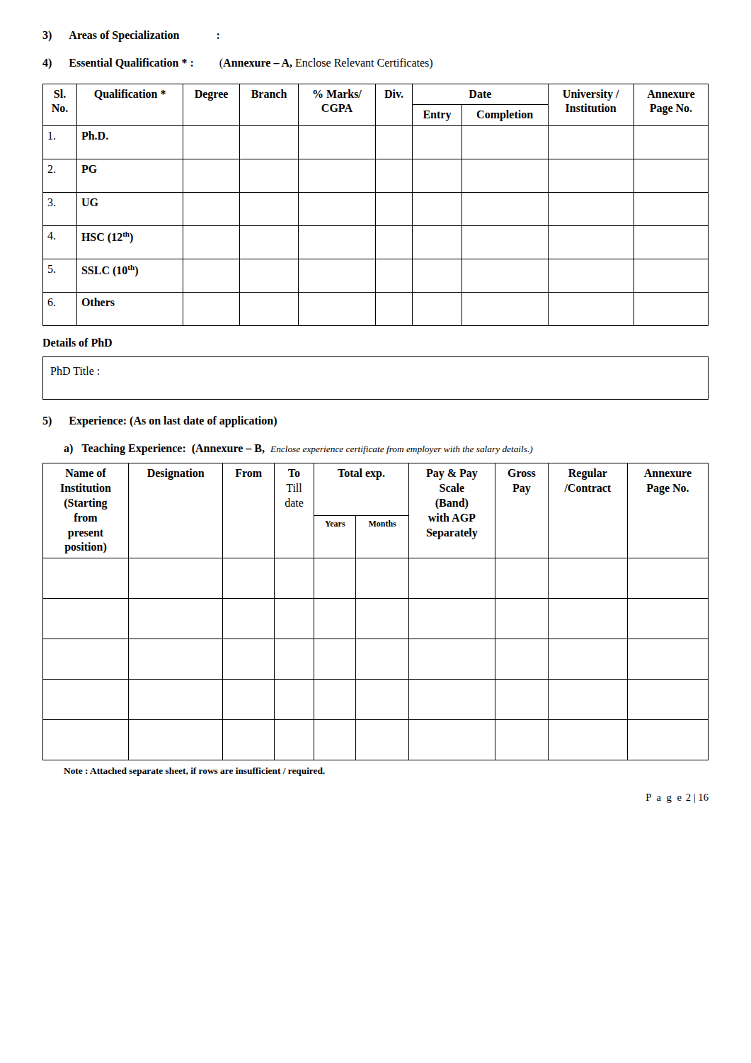3) Areas of Specialization :
4) Essential Qualification * : (Annexure – A, Enclose Relevant Certificates)
| Sl. No. | Qualification * | Degree | Branch | % Marks/ CGPA | Div. | Date | University / Institution | Annexure Page No. |
| --- | --- | --- | --- | --- | --- | --- | --- | --- |
| Entry | Completion |
| 1. | Ph.D. | | | | | | | | |
| 2. | PG | | | | | | | | |
| 3. | UG | | | | | | | | |
| 4. | HSC (12 th ) | | | | | | | | |
| 5. | SSLC (10 th ) | | | | | | | | |
| 6. | Others | | | | | | | | |
Details of PhD
PhD Title :
5) Experience: (As on last date of application)
a) Teaching Experience: (Annexure – B, Enclose experience certificate from employer with the salary details.)
| Name of Institution (Starting from present position) | Designation | From | To Till date | Total exp. | Pay & Pay Scale (Band) with AGP Separately | Gross Pay | Regular /Contract | Annexure Page No. |
| --- | --- | --- | --- | --- | --- | --- | --- | --- |
| Years | Months |
Note : Attached separate sheet, if rows are insufficient / required.
P a g e 2 | 16